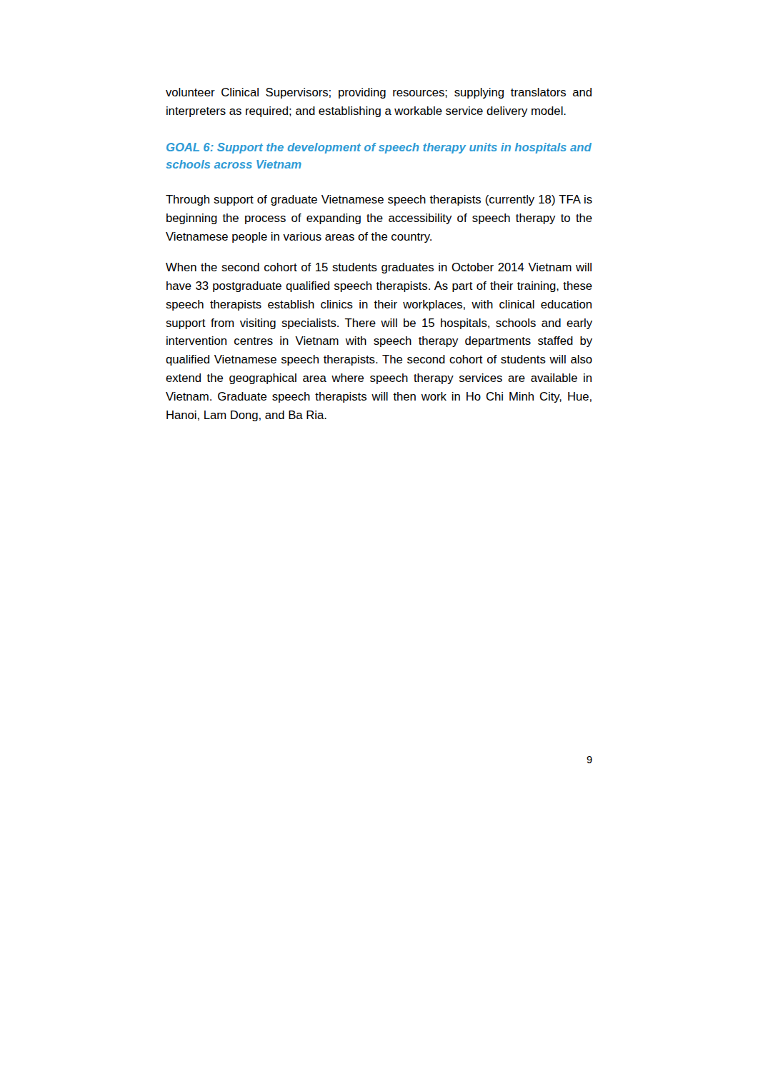volunteer Clinical Supervisors; providing resources; supplying translators and interpreters as required; and establishing a workable service delivery model.
GOAL 6: Support the development of speech therapy units in hospitals and schools across Vietnam
Through support of graduate Vietnamese speech therapists (currently 18) TFA is beginning the process of expanding the accessibility of speech therapy to the Vietnamese people in various areas of the country.
When the second cohort of 15 students graduates in October 2014 Vietnam will have 33 postgraduate qualified speech therapists. As part of their training, these speech therapists establish clinics in their workplaces, with clinical education support from visiting specialists. There will be 15 hospitals, schools and early intervention centres in Vietnam with speech therapy departments staffed by qualified Vietnamese speech therapists. The second cohort of students will also extend the geographical area where speech therapy services are available in Vietnam. Graduate speech therapists will then work in Ho Chi Minh City, Hue, Hanoi, Lam Dong, and Ba Ria.
9